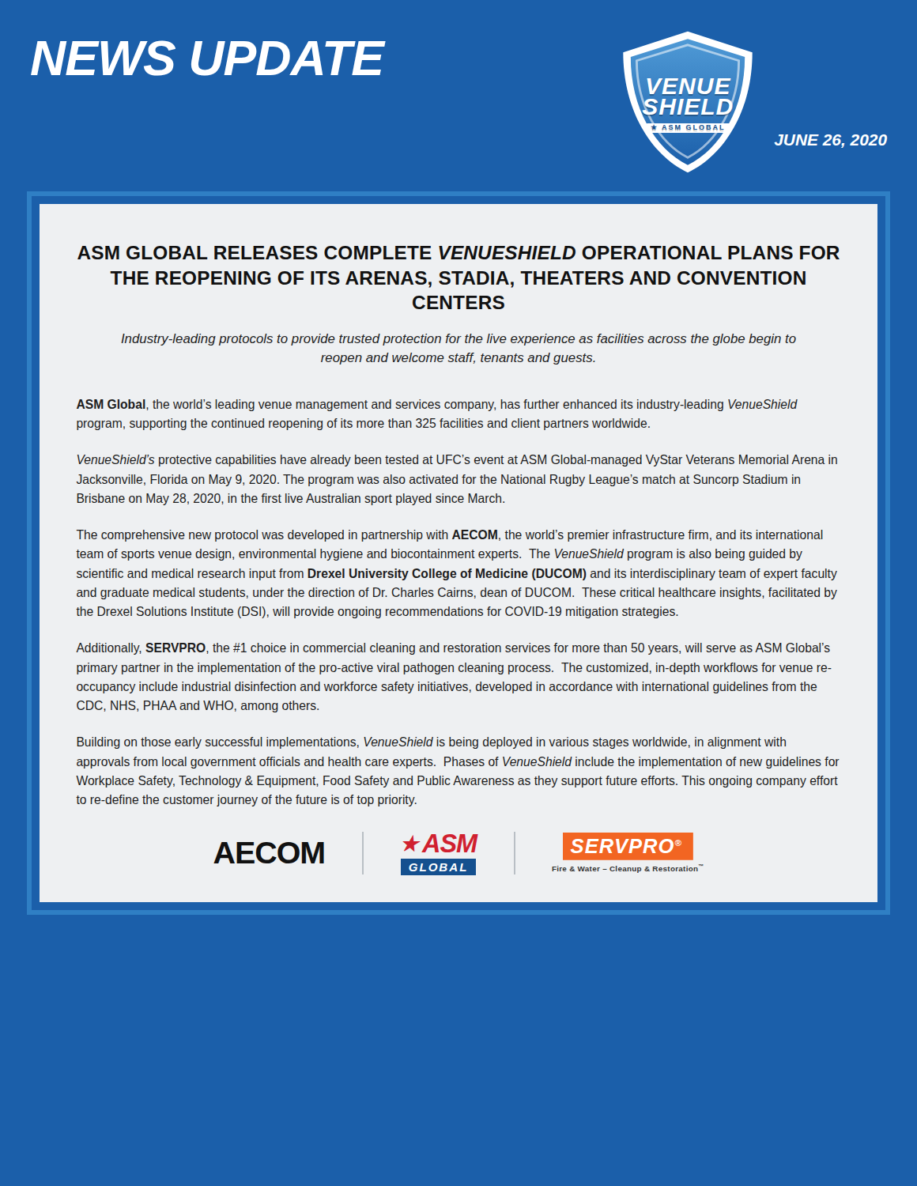News Update
VENUE SHIELD ★ ASM GLOBAL
JUNE 26, 2020
ASM Global releases complete VenueShield operational plans for the reopening of its arenas, stadia, theaters and convention centers
Industry-leading protocols to provide trusted protection for the live experience as facilities across the globe begin to reopen and welcome staff, tenants and guests.
ASM Global, the world’s leading venue management and services company, has further enhanced its industry-leading VenueShield program, supporting the continued reopening of its more than 325 facilities and client partners worldwide.
VenueShield’s protective capabilities have already been tested at UFC’s event at ASM Global-managed VyStar Veterans Memorial Arena in Jacksonville, Florida on May 9, 2020. The program was also activated for the National Rugby League’s match at Suncorp Stadium in Brisbane on May 28, 2020, in the first live Australian sport played since March.
The comprehensive new protocol was developed in partnership with AECOM, the world’s premier infrastructure firm, and its international team of sports venue design, environmental hygiene and biocontainment experts. The VenueShield program is also being guided by scientific and medical research input from Drexel University College of Medicine (DUCOM) and its interdisciplinary team of expert faculty and graduate medical students, under the direction of Dr. Charles Cairns, dean of DUCOM. These critical healthcare insights, facilitated by the Drexel Solutions Institute (DSI), will provide ongoing recommendations for COVID-19 mitigation strategies.
Additionally, SERVPRO, the #1 choice in commercial cleaning and restoration services for more than 50 years, will serve as ASM Global’s primary partner in the implementation of the pro-active viral pathogen cleaning process. The customized, in-depth workflows for venue re-occupancy include industrial disinfection and workforce safety initiatives, developed in accordance with international guidelines from the CDC, NHS, PHAA and WHO, among others.
Building on those early successful implementations, VenueShield is being deployed in various stages worldwide, in alignment with approvals from local government officials and health care experts. Phases of VenueShield include the implementation of new guidelines for Workplace Safety, Technology & Equipment, Food Safety and Public Awareness as they support future efforts. This ongoing company effort to re-define the customer journey of the future is of top priority.
AECOM
★ASM GLOBAL
SERVPRO® Fire & Water – Cleanup & Restoration™